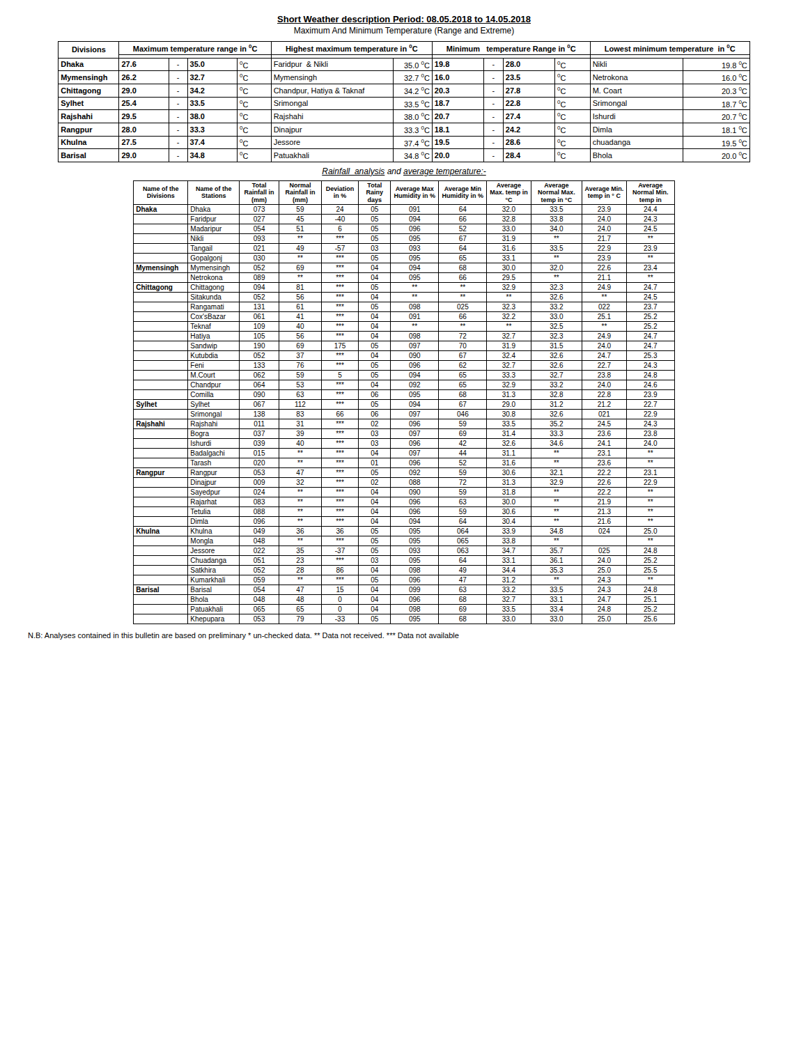Short Weather description Period: 08.05.2018 to 14.05.2018
Maximum And Minimum Temperature (Range and Extreme)
| Divisions | Maximum temperature range in 0 C | Highest maximum temperature in 0 C | Minimum temperature Range in 0 C | Lowest minimum temperature in 0 C |
| --- | --- | --- | --- | --- |
| Dhaka | 27.6 | - | 35.0 | 0 C | Faridpur & Nikli | 35.0 0 C | 19.8 | - | 28.0 | 0 C | Nikli | 19.8 0 C |
| Mymensingh | 26.2 | - | 32.7 | 0 C | Mymensingh | 32.7 0 C | 16.0 | - | 23.5 | 0 C | Netrokona | 16.0 0 C |
| Chittagong | 29.0 | - | 34.2 | 0 C | Chandpur, Hatiya & Taknaf | 34.2 0 C | 20.3 | - | 27.8 | 0 C | M. Coart | 20.3 0 C |
| Sylhet | 25.4 | - | 33.5 | 0 C | Srimongal | 33.5 0 C | 18.7 | - | 22.8 | 0 C | Srimongal | 18.7 0 C |
| Rajshahi | 29.5 | - | 38.0 | 0 C | Rajshahi | 38.0 0 C | 20.7 | - | 27.4 | 0 C | Ishurdi | 20.7 0 C |
| Rangpur | 28.0 | - | 33.3 | 0 C | Dinajpur | 33.3 0 C | 18.1 | - | 24.2 | 0 C | Dimla | 18.1 0 C |
| Khulna | 27.5 | - | 37.4 | 0 C | Jessore | 37.4 0 C | 19.5 | - | 28.6 | 0 C | chuadanga | 19.5 0 C |
| Barisal | 29.0 | - | 34.8 | 0 C | Patuakhali | 34.8 0 C | 20.0 | - | 28.4 | 0 C | Bhola | 20.0 0 C |
Rainfall analysis and average temperature:-
| Name of the Divisions | Name of the Stations | Total Rainfall in (mm) | Normal Rainfall in (mm) | Deviation in % | Total Rainy days | Average Max Humidity in % | Average Min Humidity in % | Average Max. temp in °C | Average Normal Max. temp in °C | Average Min. temp in ° C | Average Normal Min. temp in |
| --- | --- | --- | --- | --- | --- | --- | --- | --- | --- | --- | --- |
| Dhaka | Dhaka | 073 | 59 | 24 | 05 | 091 | 64 | 32.0 | 33.5 | 23.9 | 24.4 |
| | Faridpur | 027 | 45 | -40 | 05 | 094 | 66 | 32.8 | 33.8 | 24.0 | 24.3 |
| | Madaripur | 054 | 51 | 6 | 05 | 096 | 52 | 33.0 | 34.0 | 24.0 | 24.5 |
| | Nikli | 093 | ** | *** | 05 | 095 | 67 | 31.9 | ** | 21.7 | ** |
| | Tangail | 021 | 49 | -57 | 03 | 093 | 64 | 31.6 | 33.5 | 22.9 | 23.9 |
| | Gopalgonj | 030 | ** | *** | 05 | 095 | 65 | 33.1 | ** | 23.9 | ** |
| Mymensingh | Mymensingh | 052 | 69 | *** | 04 | 094 | 68 | 30.0 | 32.0 | 22.6 | 23.4 |
| | Netrokona | 089 | ** | *** | 04 | 095 | 66 | 29.5 | ** | 21.1 | ** |
| Chittagong | Chittagong | 094 | 81 | *** | 05 | ** | ** | 32.9 | 32.3 | 24.9 | 24.7 |
| | Sitakunda | 052 | 56 | *** | 04 | ** | ** | ** | 32.6 | ** | 24.5 |
| | Rangamati | 131 | 61 | *** | 05 | 098 | 025 | 32.3 | 33.2 | 022 | 23.7 |
| | Cox'sBazar | 061 | 41 | *** | 04 | 091 | 66 | 32.2 | 33.0 | 25.1 | 25.2 |
| | Teknaf | 109 | 40 | *** | 04 | ** | ** | ** | 32.5 | ** | 25.2 |
| | Hatiya | 105 | 56 | *** | 04 | 098 | 72 | 32.7 | 32.3 | 24.9 | 24.7 |
| | Sandwip | 190 | 69 | 175 | 05 | 097 | 70 | 31.9 | 31.5 | 24.0 | 24.7 |
| | Kutubdia | 052 | 37 | *** | 04 | 090 | 67 | 32.4 | 32.6 | 24.7 | 25.3 |
| | Feni | 133 | 76 | *** | 05 | 096 | 62 | 32.7 | 32.6 | 22.7 | 24.3 |
| | M.Court | 062 | 59 | 5 | 05 | 094 | 65 | 33.3 | 32.7 | 23.8 | 24.8 |
| | Chandpur | 064 | 53 | *** | 04 | 092 | 65 | 32.9 | 33.2 | 24.0 | 24.6 |
| | Comilla | 090 | 63 | *** | 06 | 095 | 68 | 31.3 | 32.8 | 22.8 | 23.9 |
| Sylhet | Sylhet | 067 | 112 | *** | 05 | 094 | 67 | 29.0 | 31.2 | 21.2 | 22.7 |
| | Srimongal | 138 | 83 | 66 | 06 | 097 | 046 | 30.8 | 32.6 | 021 | 22.9 |
| Rajshahi | Rajshahi | 011 | 31 | *** | 02 | 096 | 59 | 33.5 | 35.2 | 24.5 | 24.3 |
| | Bogra | 037 | 39 | *** | 03 | 097 | 69 | 31.4 | 33.3 | 23.6 | 23.8 |
| | Ishurdi | 039 | 40 | *** | 03 | 096 | 42 | 32.6 | 34.6 | 24.1 | 24.0 |
| | Badalgachi | 015 | ** | *** | 04 | 097 | 44 | 31.1 | ** | 23.1 | ** |
| | Tarash | 020 | ** | *** | 01 | 096 | 52 | 31.6 | ** | 23.6 | ** |
| Rangpur | Rangpur | 053 | 47 | *** | 05 | 092 | 59 | 30.6 | 32.1 | 22.2 | 23.1 |
| | Dinajpur | 009 | 32 | *** | 02 | 088 | 72 | 31.3 | 32.9 | 22.6 | 22.9 |
| | Sayedpur | 024 | ** | *** | 04 | 090 | 59 | 31.8 | ** | 22.2 | ** |
| | Rajarhat | 083 | ** | *** | 04 | 096 | 63 | 30.0 | ** | 21.9 | ** |
| | Tetulia | 088 | ** | *** | 04 | 096 | 59 | 30.6 | ** | 21.3 | ** |
| | Dimla | 096 | ** | *** | 04 | 094 | 64 | 30.4 | ** | 21.6 | ** |
| Khulna | Khulna | 049 | 36 | 36 | 05 | 095 | 064 | 33.9 | 34.8 | 024 | 25.0 |
| | Mongla | 048 | ** | *** | 05 | 095 | 065 | 33.8 | ** | | ** |
| | Jessore | 022 | 35 | -37 | 05 | 093 | 063 | 34.7 | 35.7 | 025 | 24.8 |
| | Chuadanga | 051 | 23 | *** | 03 | 095 | 64 | 33.1 | 36.1 | 24.0 | 25.2 |
| | Satkhira | 052 | 28 | 86 | 04 | 098 | 49 | 34.4 | 35.3 | 25.0 | 25.5 |
| | Kumarkhali | 059 | ** | *** | 05 | 096 | 47 | 31.2 | ** | 24.3 | ** |
| Barisal | Barisal | 054 | 47 | 15 | 04 | 099 | 63 | 33.2 | 33.5 | 24.3 | 24.8 |
| | Bhola | 048 | 48 | 0 | 04 | 096 | 68 | 32.7 | 33.1 | 24.7 | 25.1 |
| | Patuakhali | 065 | 65 | 0 | 04 | 098 | 69 | 33.5 | 33.4 | 24.8 | 25.2 |
| | Khepupara | 053 | 79 | -33 | 05 | 095 | 68 | 33.0 | 33.0 | 25.0 | 25.6 |
N.B: Analyses contained in this bulletin are based on preliminary * un-checked data. ** Data not received. *** Data not available